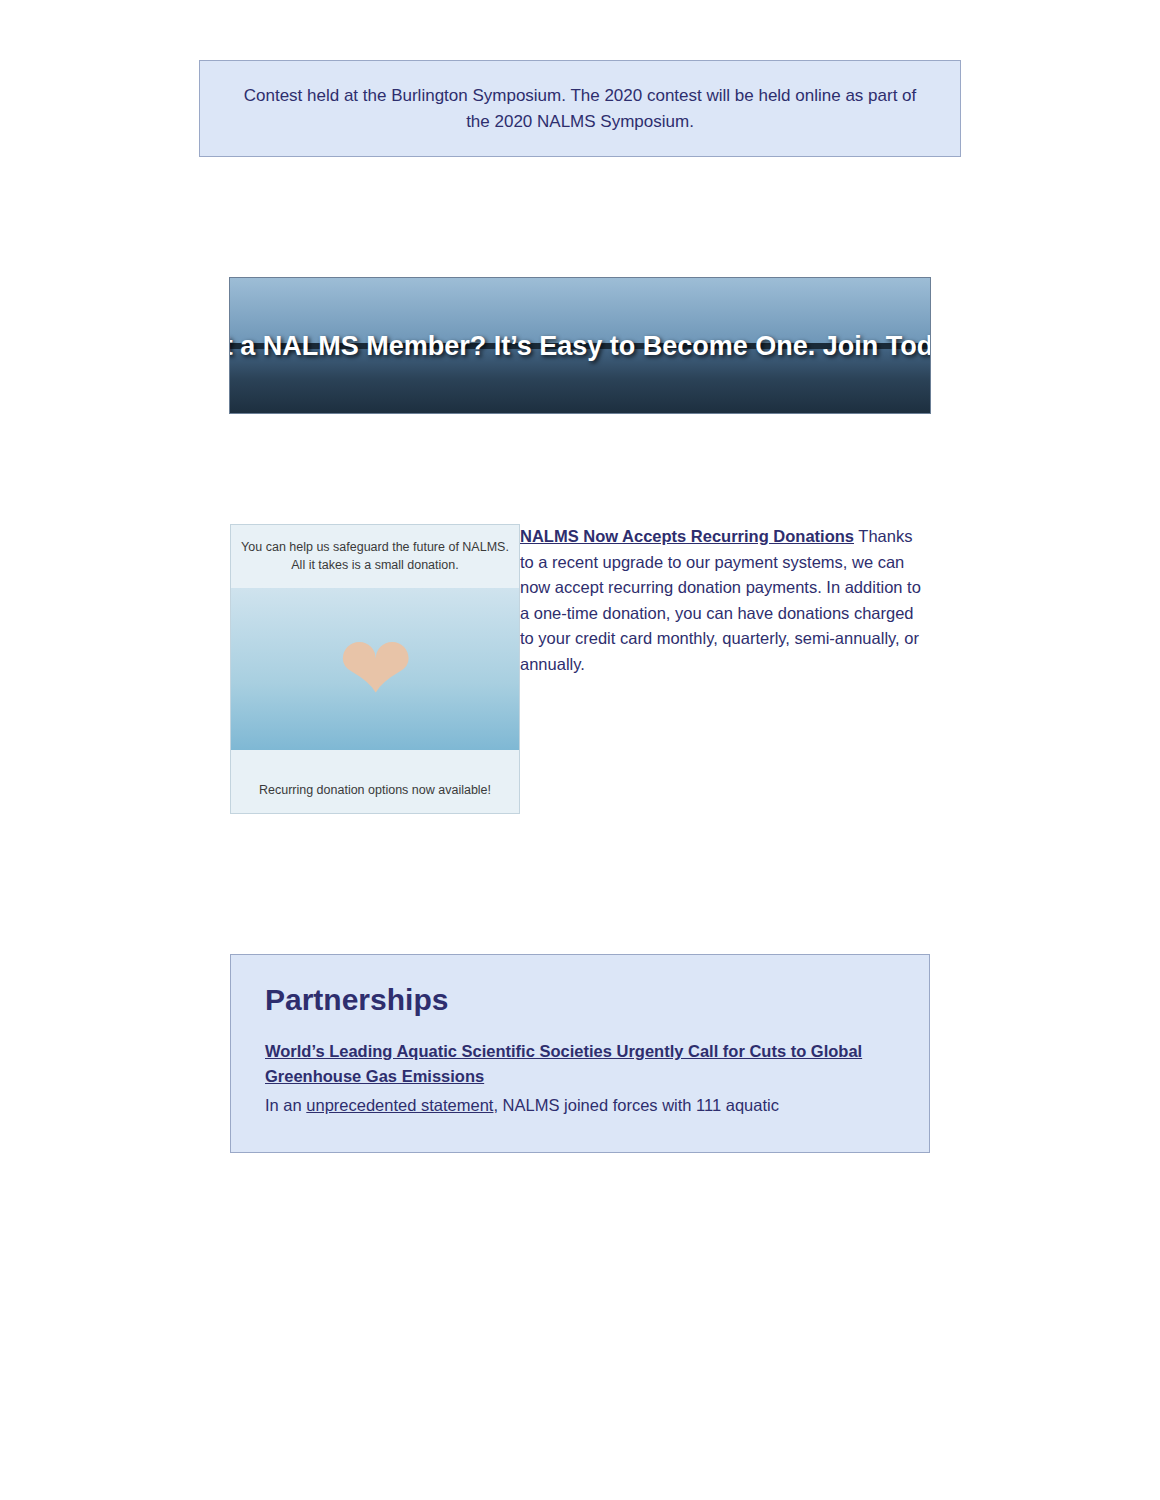Contest held at the Burlington Symposium. The 2020 contest will be held online as part of the 2020 NALMS Symposium.
Not a NALMS Member? It’s Easy to Become One. Join Today!
You can help us safeguard the future of NALMS.
All it takes is a small donation.
❤
Recurring donation options now available!
NALMS Now Accepts Recurring Donations Thanks to a recent upgrade to our payment systems, we can now accept recurring donation payments. In addition to a one-time donation, you can have donations charged to your credit card monthly, quarterly, semi-annually, or annually.
Partnerships
World’s Leading Aquatic Scientific Societies Urgently Call for Cuts to Global Greenhouse Gas Emissions
In an unprecedented statement, NALMS joined forces with 111 aquatic